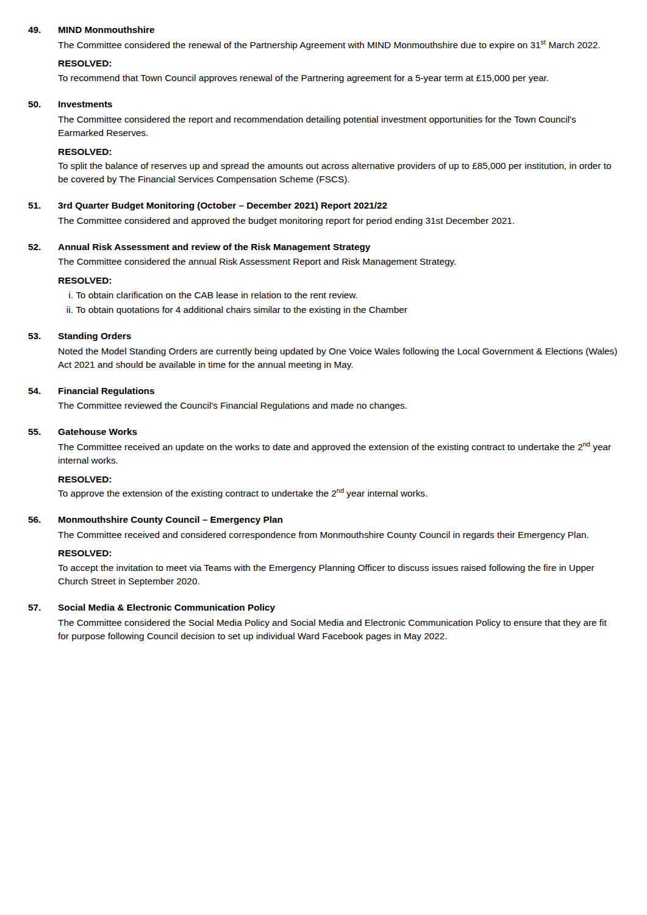MIND Monmouthshire
The Committee considered the renewal of the Partnership Agreement with MIND Monmouthshire due to expire on 31st March 2022.
RESOLVED:
To recommend that Town Council approves renewal of the Partnering agreement for a 5-year term at £15,000 per year.
Investments
The Committee considered the report and recommendation detailing potential investment opportunities for the Town Council's Earmarked Reserves.
RESOLVED:
To split the balance of reserves up and spread the amounts out across alternative providers of up to £85,000 per institution, in order to be covered by The Financial Services Compensation Scheme (FSCS).
3rd Quarter Budget Monitoring (October – December 2021) Report 2021/22
The Committee considered and approved the budget monitoring report for period ending 31st December 2021.
Annual Risk Assessment and review of the Risk Management Strategy
The Committee considered the annual Risk Assessment Report and Risk Management Strategy.
RESOLVED:
To obtain clarification on the CAB lease in relation to the rent review.
To obtain quotations for 4 additional chairs similar to the existing in the Chamber
Standing Orders
Noted the Model Standing Orders are currently being updated by One Voice Wales following the Local Government & Elections (Wales) Act 2021 and should be available in time for the annual meeting in May.
Financial Regulations
The Committee reviewed the Council's Financial Regulations and made no changes.
Gatehouse Works
The Committee received an update on the works to date and approved the extension of the existing contract to undertake the 2nd year internal works.
RESOLVED:
To approve the extension of the existing contract to undertake the 2nd year internal works.
Monmouthshire County Council – Emergency Plan
The Committee received and considered correspondence from Monmouthshire County Council in regards their Emergency Plan.
RESOLVED:
To accept the invitation to meet via Teams with the Emergency Planning Officer to discuss issues raised following the fire in Upper Church Street in September 2020.
Social Media & Electronic Communication Policy
The Committee considered the Social Media Policy and Social Media and Electronic Communication Policy to ensure that they are fit for purpose following Council decision to set up individual Ward Facebook pages in May 2022.